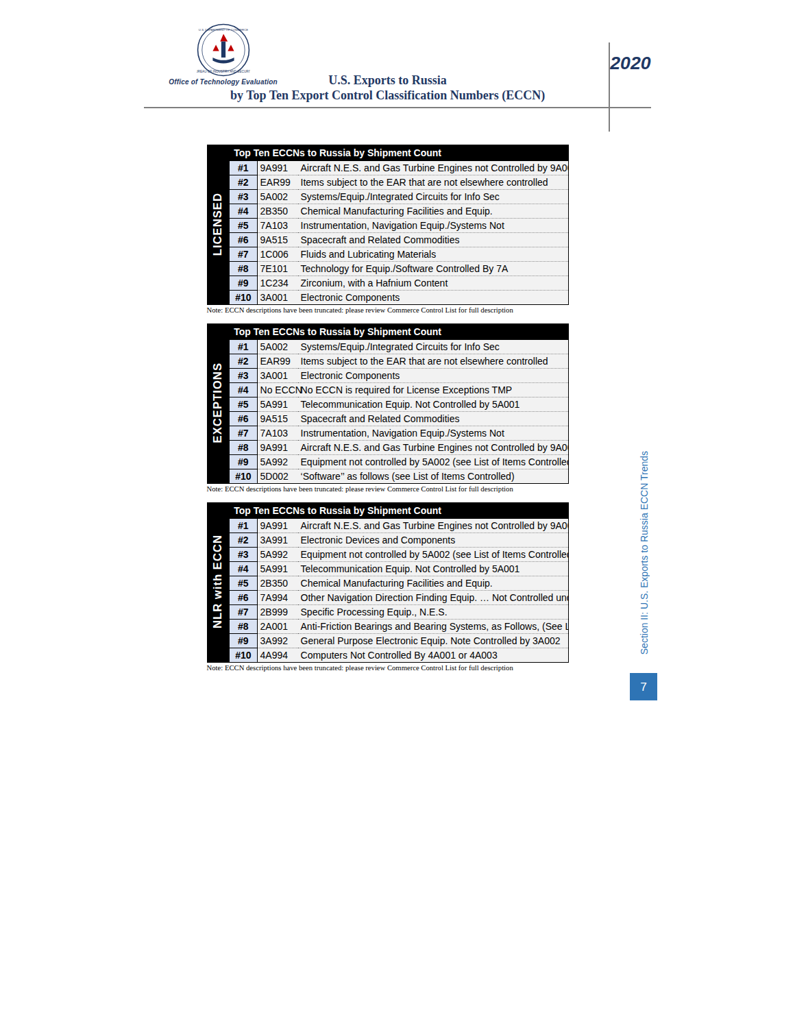BUREAU OF INDUSTRY AND SECURITY U.S. DEPARTMENT OF COMMERCE
Office of Technology Evaluation
2020
U.S. Exports to Russia
by Top Ten Export Control Classification Numbers (ECCN)
| LICENSED | Top Ten ECCNs to Russia by Shipment Count |
| #1 | 9A991 | Aircraft N.E.S. and Gas Turbine Engines not Controlled by 9A001 or 9A1 |
| #2 | EAR99 | Items subject to the EAR that are not elsewhere controlled |
| #3 | 5A002 | Systems/Equip./Integrated Circuits for Info Sec |
| #4 | 2B350 | Chemical Manufacturing Facilities and Equip. |
| #5 | 7A103 | Instrumentation, Navigation Equip./Systems Not |
| #6 | 9A515 | Spacecraft and Related Commodities |
| #7 | 1C006 | Fluids and Lubricating Materials |
| #8 | 7E101 | Technology for Equip./Software Controlled By 7A |
| #9 | 1C234 | Zirconium, with a Hafnium Content |
| #10 | 3A001 | Electronic Components |
Note: ECCN descriptions have been truncated: please review Commerce Control List for full description
| EXCEPTIONS | Top Ten ECCNs to Russia by Shipment Count |
| #1 | 5A002 | Systems/Equip./Integrated Circuits for Info Sec |
| #2 | EAR99 | Items subject to the EAR that are not elsewhere controlled |
| #3 | 3A001 | Electronic Components |
| #4 | No ECCN | No ECCN is required for License Exceptions TMP |
| #5 | 5A991 | Telecommunication Equip. Not Controlled by 5A001 |
| #6 | 9A515 | Spacecraft and Related Commodities |
| #7 | 7A103 | Instrumentation, Navigation Equip./Systems Not |
| #8 | 9A991 | Aircraft N.E.S. and Gas Turbine Engines not Controlled by 9A001 or 9A1 |
| #9 | 5A992 | Equipment not controlled by 5A002 (see List of Items Controlled). |
| #10 | 5D002 | ‘Software’’ as follows (see List of Items Controlled) |
Note: ECCN descriptions have been truncated: please review Commerce Control List for full description
| NLR with ECCN | Top Ten ECCNs to Russia by Shipment Count |
| #1 | 9A991 | Aircraft N.E.S. and Gas Turbine Engines not Controlled by 9A001 or 9A1 |
| #2 | 3A991 | Electronic Devices and Components |
| #3 | 5A992 | Equipment not controlled by 5A002 (see List of Items Controlled). |
| #4 | 5A991 | Telecommunication Equip. Not Controlled by 5A001 |
| #5 | 2B350 | Chemical Manufacturing Facilities and Equip. |
| #6 | 7A994 | Other Navigation Direction Finding Equip. … Not Controlled under 7A003 |
| #7 | 2B999 | Specific Processing Equip., N.E.S. |
| #8 | 2A001 | Anti-Friction Bearings and Bearing Systems, as Follows, (See List of I |
| #9 | 3A992 | General Purpose Electronic Equip. Note Controlled by 3A002 |
| #10 | 4A994 | Computers Not Controlled By 4A001 or 4A003 |
Note: ECCN descriptions have been truncated: please review Commerce Control List for full description
Section II: U.S. Exports to Russia ECCN Trends
7